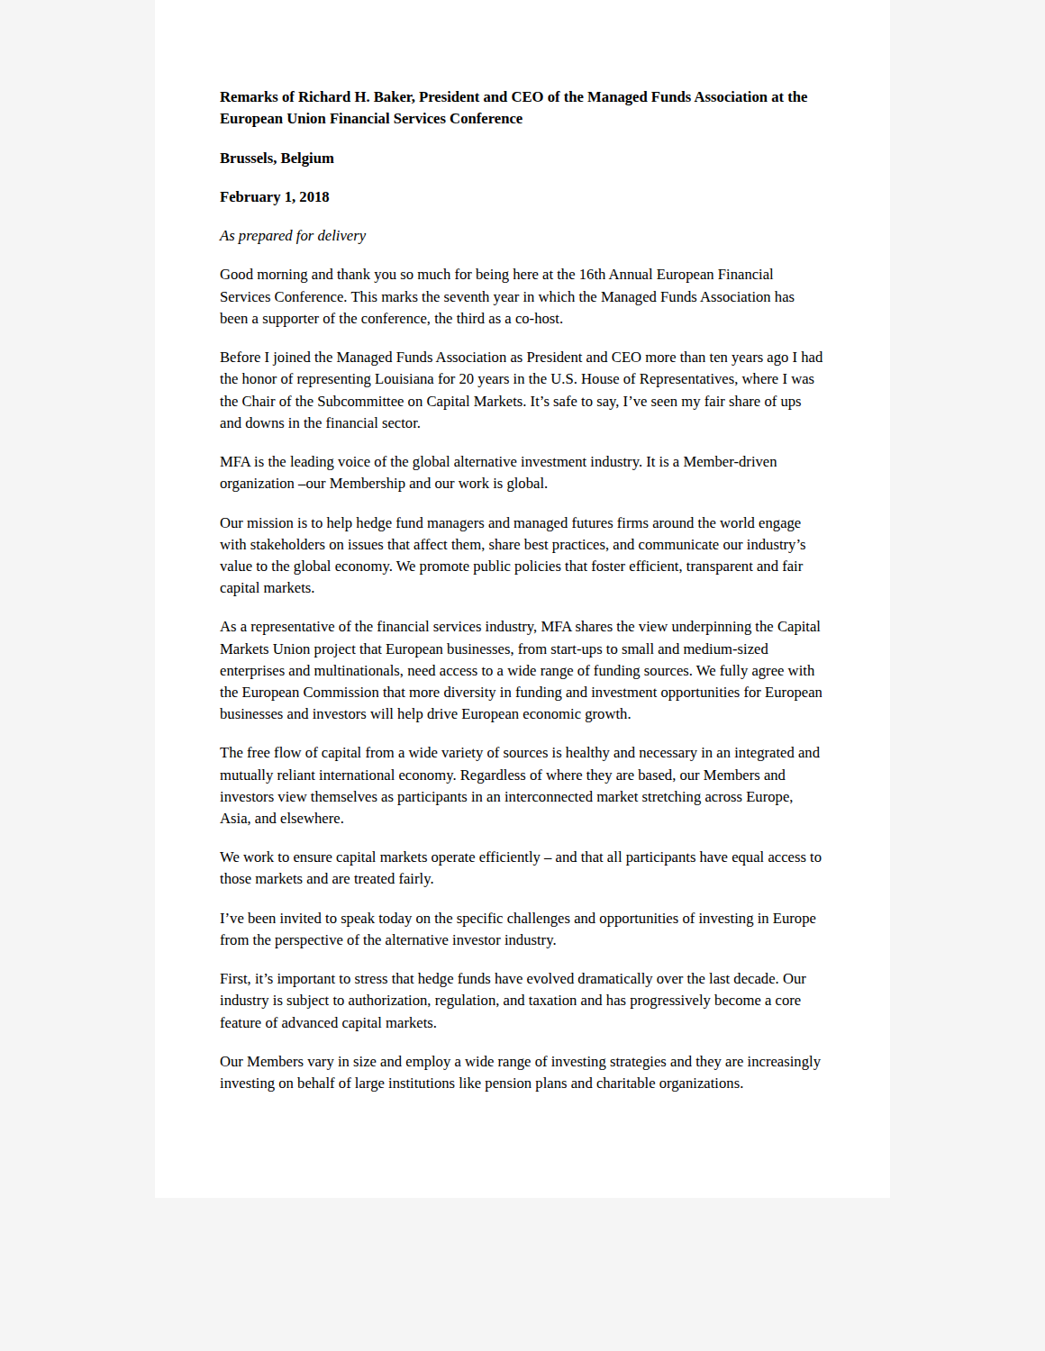Remarks of Richard H. Baker, President and CEO of the Managed Funds Association at the European Union Financial Services Conference
Brussels, Belgium
February 1, 2018
As prepared for delivery
Good morning and thank you so much for being here at the 16th Annual European Financial Services Conference. This marks the seventh year in which the Managed Funds Association has been a supporter of the conference, the third as a co-host.
Before I joined the Managed Funds Association as President and CEO more than ten years ago I had the honor of representing Louisiana for 20 years in the U.S. House of Representatives, where I was the Chair of the Subcommittee on Capital Markets. It’s safe to say, I’ve seen my fair share of ups and downs in the financial sector.
MFA is the leading voice of the global alternative investment industry. It is a Member-driven organization –our Membership and our work is global.
Our mission is to help hedge fund managers and managed futures firms around the world engage with stakeholders on issues that affect them, share best practices, and communicate our industry’s value to the global economy. We promote public policies that foster efficient, transparent and fair capital markets.
As a representative of the financial services industry, MFA shares the view underpinning the Capital Markets Union project that European businesses, from start-ups to small and medium-sized enterprises and multinationals, need access to a wide range of funding sources. We fully agree with the European Commission that more diversity in funding and investment opportunities for European businesses and investors will help drive European economic growth.
The free flow of capital from a wide variety of sources is healthy and necessary in an integrated and mutually reliant international economy. Regardless of where they are based, our Members and investors view themselves as participants in an interconnected market stretching across Europe, Asia, and elsewhere.
We work to ensure capital markets operate efficiently – and that all participants have equal access to those markets and are treated fairly.
I’ve been invited to speak today on the specific challenges and opportunities of investing in Europe from the perspective of the alternative investor industry.
First, it’s important to stress that hedge funds have evolved dramatically over the last decade. Our industry is subject to authorization, regulation, and taxation and has progressively become a core feature of advanced capital markets.
Our Members vary in size and employ a wide range of investing strategies and they are increasingly investing on behalf of large institutions like pension plans and charitable organizations.